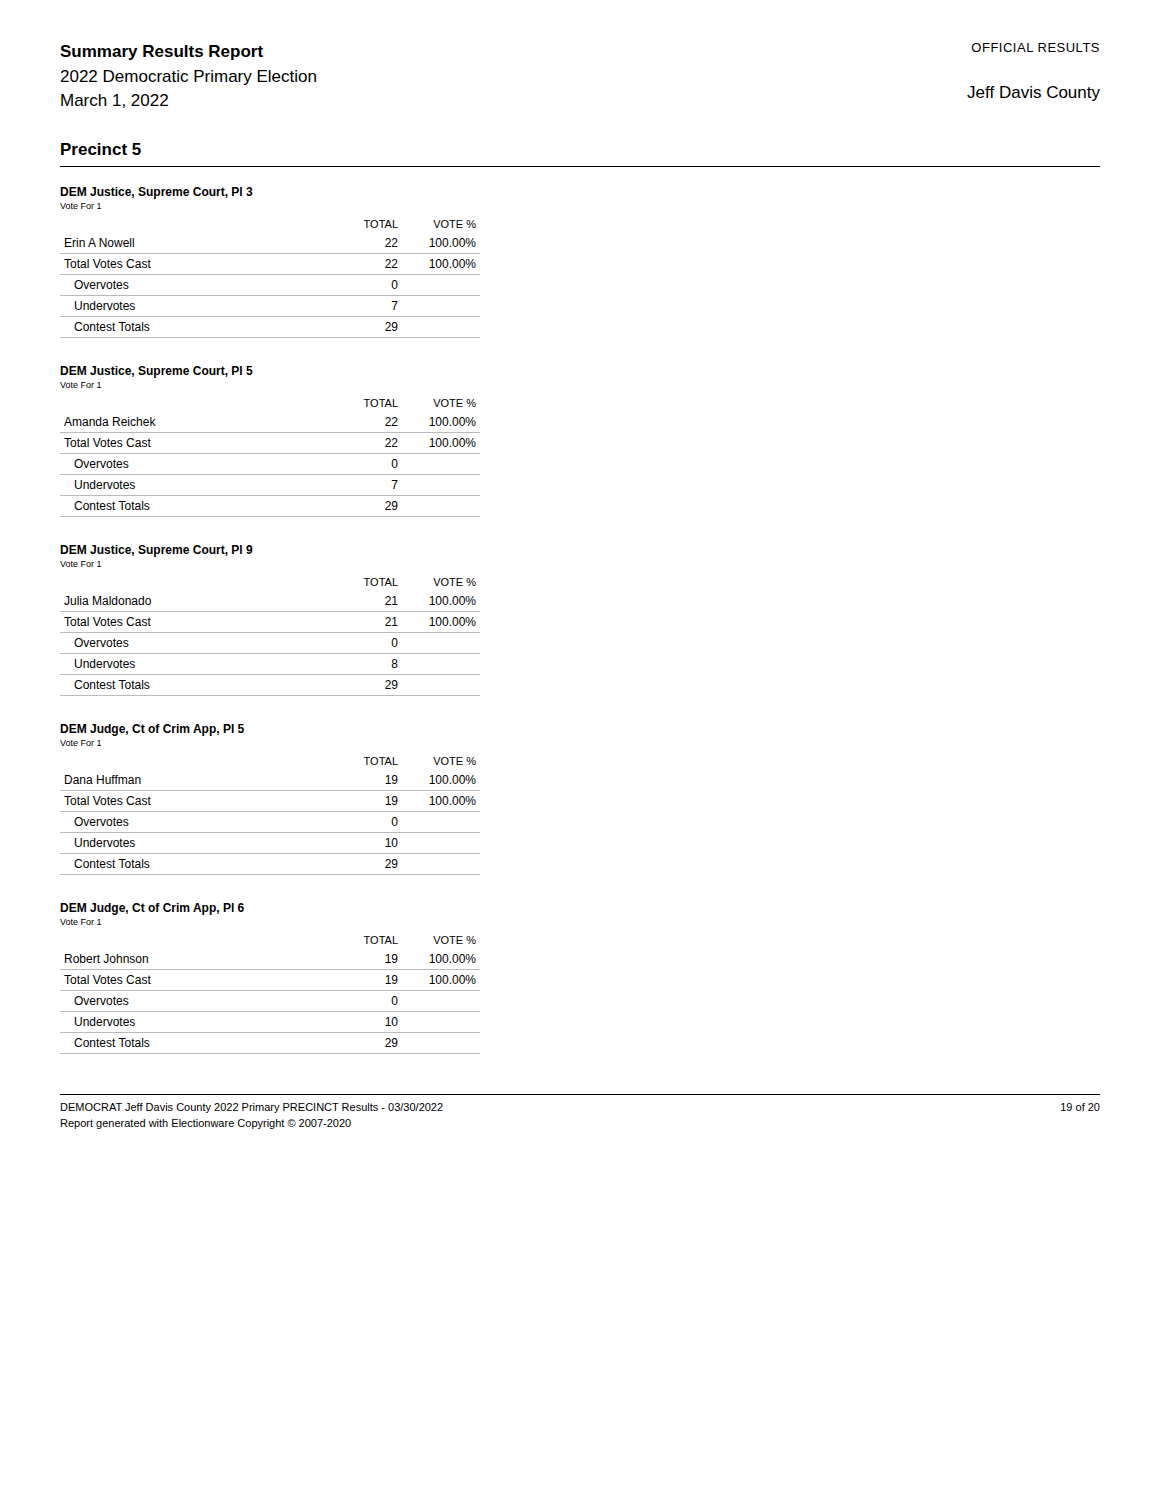Summary Results Report
2022 Democratic Primary Election
March 1, 2022
OFFICIAL RESULTS
Jeff Davis County
Precinct 5
DEM Justice, Supreme Court, Pl 3
Vote For 1
| | TOTAL | VOTE % |
| --- | --- | --- |
| Erin A Nowell | 22 | 100.00% |
| Total Votes Cast | 22 | 100.00% |
| Overvotes | 0 | |
| Undervotes | 7 | |
| Contest Totals | 29 | |
DEM Justice, Supreme Court, Pl 5
Vote For 1
| | TOTAL | VOTE % |
| --- | --- | --- |
| Amanda Reichek | 22 | 100.00% |
| Total Votes Cast | 22 | 100.00% |
| Overvotes | 0 | |
| Undervotes | 7 | |
| Contest Totals | 29 | |
DEM Justice, Supreme Court, Pl 9
Vote For 1
| | TOTAL | VOTE % |
| --- | --- | --- |
| Julia Maldonado | 21 | 100.00% |
| Total Votes Cast | 21 | 100.00% |
| Overvotes | 0 | |
| Undervotes | 8 | |
| Contest Totals | 29 | |
DEM Judge, Ct of Crim App, Pl 5
Vote For 1
| | TOTAL | VOTE % |
| --- | --- | --- |
| Dana Huffman | 19 | 100.00% |
| Total Votes Cast | 19 | 100.00% |
| Overvotes | 0 | |
| Undervotes | 10 | |
| Contest Totals | 29 | |
DEM Judge, Ct of Crim App, Pl 6
Vote For 1
| | TOTAL | VOTE % |
| --- | --- | --- |
| Robert Johnson | 19 | 100.00% |
| Total Votes Cast | 19 | 100.00% |
| Overvotes | 0 | |
| Undervotes | 10 | |
| Contest Totals | 29 | |
DEMOCRAT Jeff Davis County 2022 Primary PRECINCT Results - 03/30/2022
19 of 20
Report generated with Electionware Copyright © 2007-2020